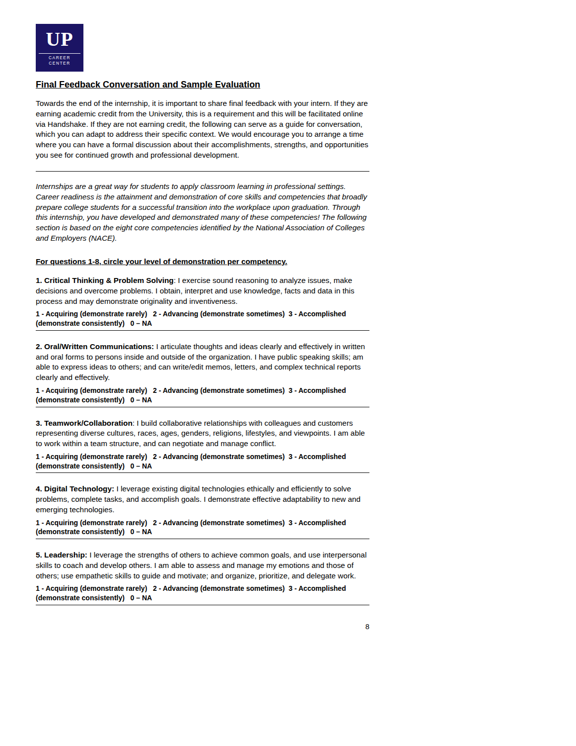UP
Career Center
Final Feedback Conversation and Sample Evaluation
Towards the end of the internship, it is important to share final feedback with your intern. If they are earning academic credit from the University, this is a requirement and this will be facilitated online via Handshake. If they are not earning credit, the following can serve as a guide for conversation, which you can adapt to address their specific context. We would encourage you to arrange a time where you can have a formal discussion about their accomplishments, strengths, and opportunities you see for continued growth and professional development.
Internships are a great way for students to apply classroom learning in professional settings. Career readiness is the attainment and demonstration of core skills and competencies that broadly prepare college students for a successful transition into the workplace upon graduation. Through this internship, you have developed and demonstrated many of these competencies! The following section is based on the eight core competencies identified by the National Association of Colleges and Employers (NACE).
For questions 1-8, circle your level of demonstration per competency.
1. Critical Thinking & Problem Solving: I exercise sound reasoning to analyze issues, make decisions and overcome problems. I obtain, interpret and use knowledge, facts and data in this process and may demonstrate originality and inventiveness.
1 - Acquiring (demonstrate rarely) 2 - Advancing (demonstrate sometimes) 3 - Accomplished (demonstrate consistently) 0 – NA
2. Oral/Written Communications: I articulate thoughts and ideas clearly and effectively in written and oral forms to persons inside and outside of the organization. I have public speaking skills; am able to express ideas to others; and can write/edit memos, letters, and complex technical reports clearly and effectively.
1 - Acquiring (demonstrate rarely) 2 - Advancing (demonstrate sometimes) 3 - Accomplished (demonstrate consistently) 0 – NA
3. Teamwork/Collaboration: I build collaborative relationships with colleagues and customers representing diverse cultures, races, ages, genders, religions, lifestyles, and viewpoints. I am able to work within a team structure, and can negotiate and manage conflict.
1 - Acquiring (demonstrate rarely) 2 - Advancing (demonstrate sometimes) 3 - Accomplished (demonstrate consistently) 0 – NA
4. Digital Technology: I leverage existing digital technologies ethically and efficiently to solve problems, complete tasks, and accomplish goals. I demonstrate effective adaptability to new and emerging technologies.
1 - Acquiring (demonstrate rarely) 2 - Advancing (demonstrate sometimes) 3 - Accomplished (demonstrate consistently) 0 – NA
5. Leadership: I leverage the strengths of others to achieve common goals, and use interpersonal skills to coach and develop others. I am able to assess and manage my emotions and those of others; use empathetic skills to guide and motivate; and organize, prioritize, and delegate work.
1 - Acquiring (demonstrate rarely) 2 - Advancing (demonstrate sometimes) 3 - Accomplished (demonstrate consistently) 0 – NA
8